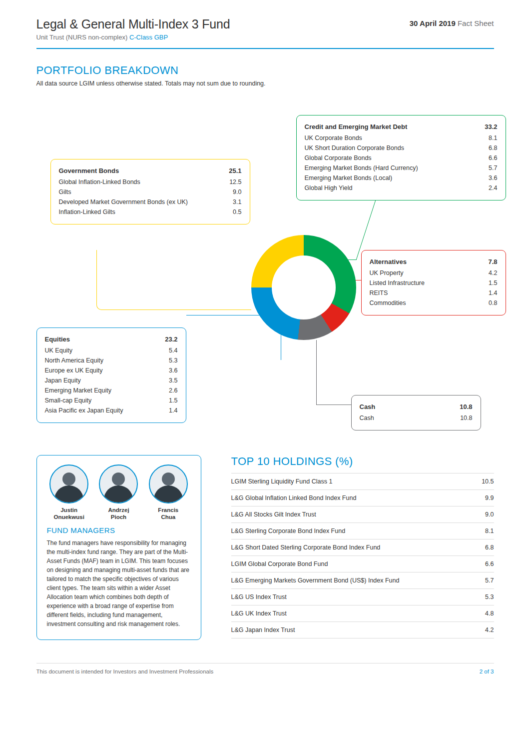Legal & General Multi-Index 3 Fund
Unit Trust (NURS non-complex) C-Class GBP
30 April 2019 Fact Sheet
PORTFOLIO BREAKDOWN
All data source LGIM unless otherwise stated. Totals may not sum due to rounding.
| Government Bonds | 25.1 |
| Global Inflation-Linked Bonds | 12.5 |
| Gilts | 9.0 |
| Developed Market Government Bonds (ex UK) | 3.1 |
| Inflation-Linked Gilts | 0.5 |
| Credit and Emerging Market Debt | 33.2 |
| UK Corporate Bonds | 8.1 |
| UK Short Duration Corporate Bonds | 6.8 |
| Global Corporate Bonds | 6.6 |
| Emerging Market Bonds (Hard Currency) | 5.7 |
| Emerging Market Bonds (Local) | 3.6 |
| Global High Yield | 2.4 |
| Alternatives | 7.8 |
| UK Property | 4.2 |
| Listed Infrastructure | 1.5 |
| REITS | 1.4 |
| Commodities | 0.8 |
| Equities | 23.2 |
| UK Equity | 5.4 |
| North America Equity | 5.3 |
| Europe ex UK Equity | 3.6 |
| Japan Equity | 3.5 |
| Emerging Market Equity | 2.6 |
| Small-cap Equity | 1.5 |
| Asia Pacific ex Japan Equity | 1.4 |
| Cash | 10.8 |
| Cash | 10.8 |
Justin
Onuekwusi
Andrzej
Pioch
Francis
Chua
FUND MANAGERS
The fund managers have responsibility for managing the multi-index fund range. They are part of the Multi-Asset Funds (MAF) team in LGIM. This team focuses on designing and managing multi-asset funds that are tailored to match the specific objectives of various client types. The team sits within a wider Asset Allocation team which combines both depth of experience with a broad range of expertise from different fields, including fund management, investment consulting and risk management roles.
TOP 10 HOLDINGS (%)
| LGIM Sterling Liquidity Fund Class 1 | 10.5 |
| L&G Global Inflation Linked Bond Index Fund | 9.9 |
| L&G All Stocks Gilt Index Trust | 9.0 |
| L&G Sterling Corporate Bond Index Fund | 8.1 |
| L&G Short Dated Sterling Corporate Bond Index Fund | 6.8 |
| LGIM Global Corporate Bond Fund | 6.6 |
| L&G Emerging Markets Government Bond (US$) Index Fund | 5.7 |
| L&G US Index Trust | 5.3 |
| L&G UK Index Trust | 4.8 |
| L&G Japan Index Trust | 4.2 |
This document is intended for Investors and Investment Professionals
2 of 3